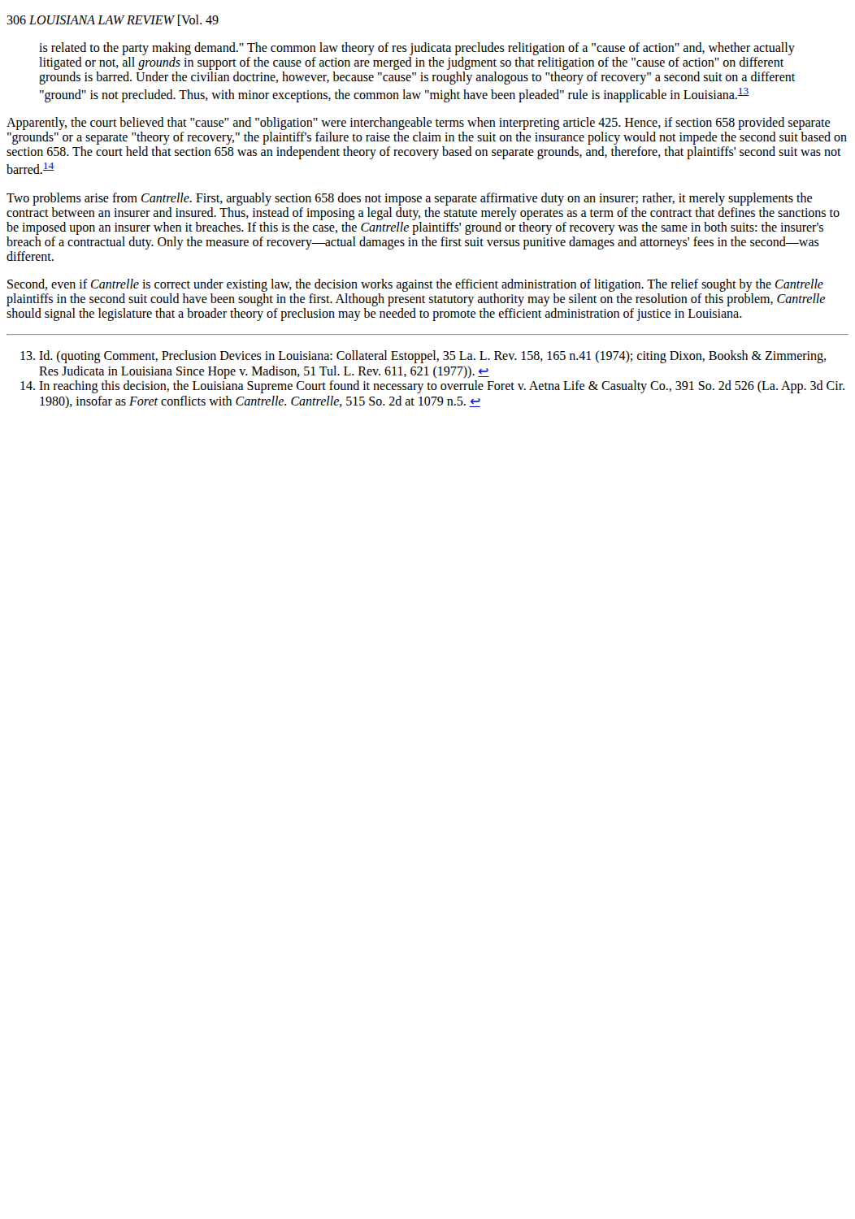306 LOUISIANA LAW REVIEW [Vol. 49
is related to the party making demand." The common law theory of res judicata precludes relitigation of a "cause of action" and, whether actually litigated or not, all grounds in support of the cause of action are merged in the judgment so that relitigation of the "cause of action" on different grounds is barred. Under the civilian doctrine, however, because "cause" is roughly analogous to "theory of recovery" a second suit on a different "ground" is not precluded. Thus, with minor exceptions, the common law "might have been pleaded" rule is inapplicable in Louisiana.13
Apparently, the court believed that "cause" and "obligation" were interchangeable terms when interpreting article 425. Hence, if section 658 provided separate "grounds" or a separate "theory of recovery," the plaintiff's failure to raise the claim in the suit on the insurance policy would not impede the second suit based on section 658. The court held that section 658 was an independent theory of recovery based on separate grounds, and, therefore, that plaintiffs' second suit was not barred.14
Two problems arise from Cantrelle. First, arguably section 658 does not impose a separate affirmative duty on an insurer; rather, it merely supplements the contract between an insurer and insured. Thus, instead of imposing a legal duty, the statute merely operates as a term of the contract that defines the sanctions to be imposed upon an insurer when it breaches. If this is the case, the Cantrelle plaintiffs' ground or theory of recovery was the same in both suits: the insurer's breach of a contractual duty. Only the measure of recovery—actual damages in the first suit versus punitive damages and attorneys' fees in the second—was different.
Second, even if Cantrelle is correct under existing law, the decision works against the efficient administration of litigation. The relief sought by the Cantrelle plaintiffs in the second suit could have been sought in the first. Although present statutory authority may be silent on the resolution of this problem, Cantrelle should signal the legislature that a broader theory of preclusion may be needed to promote the efficient administration of justice in Louisiana.
Id. (quoting Comment, Preclusion Devices in Louisiana: Collateral Estoppel, 35 La. L. Rev. 158, 165 n.41 (1974); citing Dixon, Booksh & Zimmering, Res Judicata in Louisiana Since Hope v. Madison, 51 Tul. L. Rev. 611, 621 (1977)). ↩
In reaching this decision, the Louisiana Supreme Court found it necessary to overrule Foret v. Aetna Life & Casualty Co., 391 So. 2d 526 (La. App. 3d Cir. 1980), insofar as Foret conflicts with Cantrelle. Cantrelle, 515 So. 2d at 1079 n.5. ↩